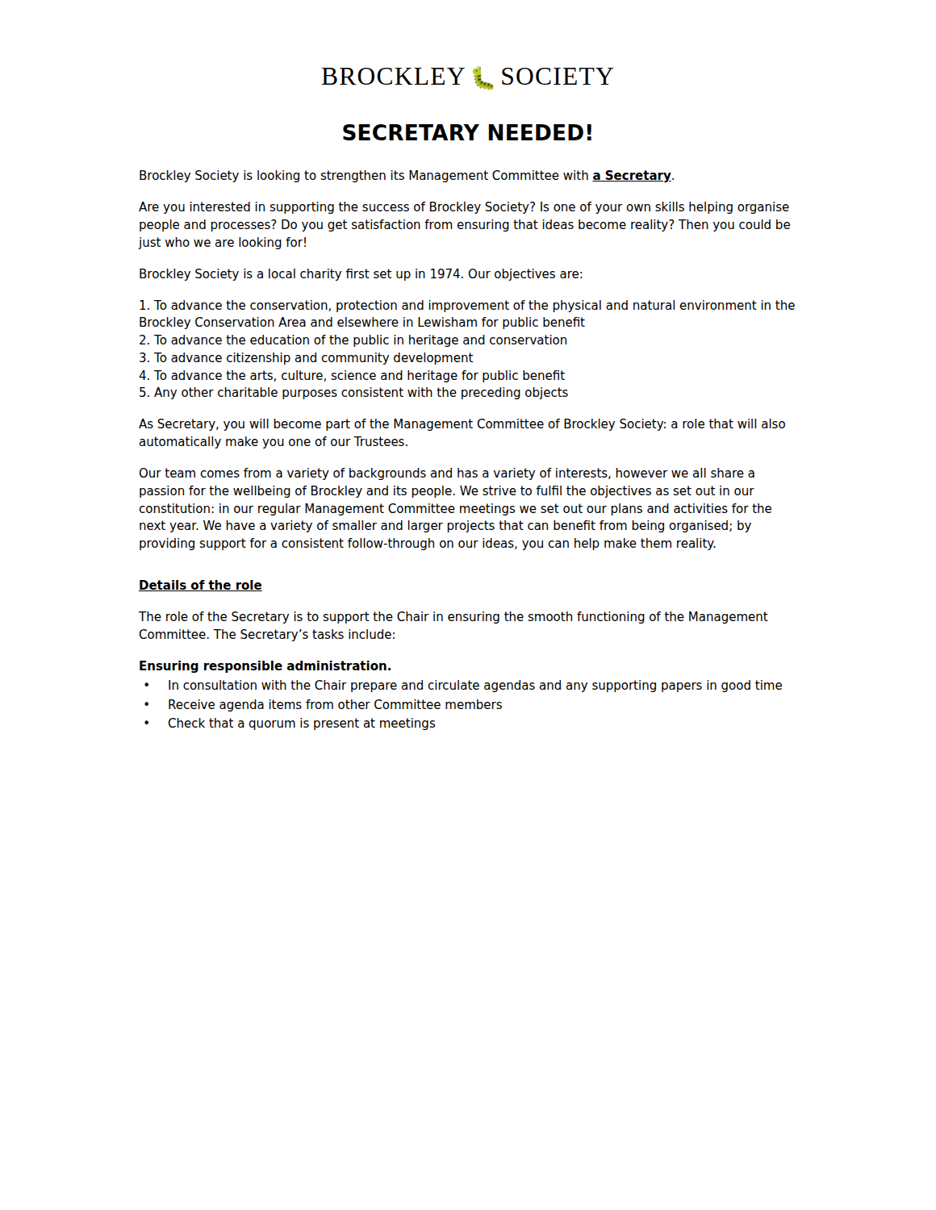BROCKLEY🐛SOCIETY
SECRETARY NEEDED!
Brockley Society is looking to strengthen its Management Committee with a Secretary.
Are you interested in supporting the success of Brockley Society? Is one of your own skills helping organise people and processes? Do you get satisfaction from ensuring that ideas become reality? Then you could be just who we are looking for!
Brockley Society is a local charity first set up in 1974. Our objectives are:
1. To advance the conservation, protection and improvement of the physical and natural environment in the Brockley Conservation Area and elsewhere in Lewisham for public benefit
2. To advance the education of the public in heritage and conservation
3. To advance citizenship and community development
4. To advance the arts, culture, science and heritage for public benefit
5. Any other charitable purposes consistent with the preceding objects
As Secretary, you will become part of the Management Committee of Brockley Society: a role that will also automatically make you one of our Trustees.
Our team comes from a variety of backgrounds and has a variety of interests, however we all share a passion for the wellbeing of Brockley and its people. We strive to fulfil the objectives as set out in our constitution: in our regular Management Committee meetings we set out our plans and activities for the next year. We have a variety of smaller and larger projects that can benefit from being organised; by providing support for a consistent follow-through on our ideas, you can help make them reality.
Details of the role
The role of the Secretary is to support the Chair in ensuring the smooth functioning of the Management Committee. The Secretary’s tasks include:
Ensuring responsible administration.
In consultation with the Chair prepare and circulate agendas and any supporting papers in good time
Receive agenda items from other Committee members
Check that a quorum is present at meetings